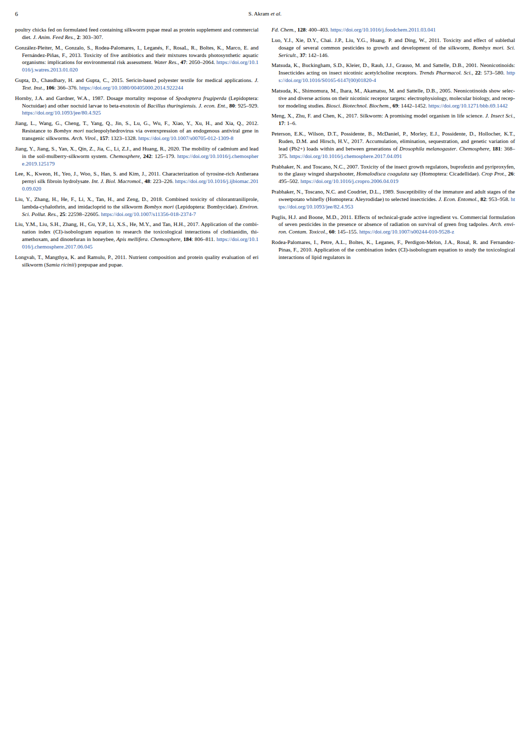6
S. Akram et al.
poultry chicks fed on formulated feed containing silkworm pupae meal as protein supplement and commercial diet. J. Anim. Feed Res., 2: 303–307.
González-Pleiter, M., Gonzalo, S., Rodea-Palomares, I., Leganés, F., RosaL, R., Boltes, K., Marco, E. and Fernández-Piñas, F., 2013. Toxicity of five antibiotics and their mixtures towards photosynthetic aquatic organisms: implications for environmental risk assessment. Water Res., 47: 2050–2064. https://doi.org/10.1016/j.watres.2013.01.020
Gupta, D., Chaudhary, H. and Gupta, C., 2015. Sericin-based polyester textile for medical applications. J. Text. Inst., 106: 366–376. https://doi.org/10.1080/00405000.2014.922244
Hornby, J.A. and Gardner, W.A., 1987. Dosage mortality response of Spodoptera frugiperda (Lepidoptera: Noctuidae) and other noctuid larvae to beta-exotoxin of Bacillus thuringiensis. J. econ. Ent., 80: 925–929. https://doi.org/10.1093/jee/80.4.925
Jiang, L., Wang, G., Cheng, T., Yang, Q., Jin, S., Lu, G., Wu, F., Xiao, Y., Xu, H., and Xia, Q., 2012. Resistance to Bombyx mori nucleopolyhedrovirus via overexpression of an endogenous antiviral gene in transgenic silkworms. Arch. Virol., 157: 1323–1328. https://doi.org/10.1007/s00705-012-1309-8
Jiang, Y., Jiang, S., Yan, X., Qin, Z., Jia, C., Li, Z.J., and Huang, R., 2020. The mobility of cadmium and lead in the soil-mulberry-silkworm system. Chemosphere, 242: 125–179. https://doi.org/10.1016/j.chemosphere.2019.125179
Lee, K., Kweon, H., Yeo, J., Woo, S., Han, S. and Kim, J., 2011. Characterization of tyrosine-rich Antheraea pernyi silk fibroin hydrolysate. Int. J. Biol. Macromol., 48: 223–226. https://doi.org/10.1016/j.ijbiomac.2010.09.020
Liu, Y., Zhang, H., He, F., Li, X., Tan, H., and Zeng, D., 2018. Combined toxicity of chlorantraniliprole, lambda-cyhalothrin, and imidacloprid to the silkworm Bombyx mori (Lepidoptera: Bombycidae). Environ. Sci. Pollut. Res., 25: 22598–22605. https://doi.org/10.1007/s11356-018-2374-7
Liu, Y.M., Liu, S.H., Zhang, H., Gu, Y.P., Li, X.S., He, M.Y., and Tan, H.H., 2017. Application of the combination index (CI)-isobologram equation to research the toxicological interactions of clothianidin, thiamethoxam, and dinotefuran in honeybee, Apis mellifera. Chemosphere, 184: 806–811. https://doi.org/10.1016/j.chemosphere.2017.06.045
Longvah, T., Mangthya, K. and Ramulu, P., 2011. Nutrient composition and protein quality evaluation of eri silkworm (Samia ricinii) prepupae and pupae.
Fd. Chem., 128: 400–403. https://doi.org/10.1016/j.foodchem.2011.03.041
Luo, Y.J., Xie, D.Y., Chai. J.P., Liu, Y.G., Huang. P. and Ding, W., 2011. Toxicity and effect of sublethal dosage of several common pesticides to growth and development of the silkworm, Bombyx mori. Sci. Sericult., 37: 142–146.
Matsuda, K., Buckingham, S.D., Kleier, D., Rauh, J.J., Grauso, M. and Sattelle, D.B., 2001. Neonicotinoids: Insecticides acting on insect nicotinic acetylcholine receptors. Trends Pharmacol. Sci., 22: 573–580. https://doi.org/10.1016/S0165-6147(00)01820-4
Matsuda, K., Shimomura, M., Ihara, M., Akamatsu, M. and Sattelle, D.B., 2005. Neonicotinoids show selective and diverse actions on their nicotinic receptor targets: electrophysiology, molecular biology, and receptor modeling studies. Biosci. Biotechnol. Biochem., 69: 1442–1452. https://doi.org/10.1271/bbb.69.1442
Meng, X., Zhu, F. and Chen, K., 2017. Silkworm: A promising model organism in life science. J. Insect Sci., 17: 1–6.
Peterson, E.K., Wilson, D.T., Possidente, B., McDaniel, P., Morley, E.J., Possidente, D., Hollocher, K.T., Ruden, D.M. and Hirsch, H.V., 2017. Accumulation, elimination, sequestration, and genetic variation of lead (Pb2+) loads within and between generations of Drosophila melanogaster. Chemosphere, 181: 368–375. https://doi.org/10.1016/j.chemosphere.2017.04.091
Prabhaker, N. and Toscano, N.C., 2007. Toxicity of the insect growth regulators, buprofezin and pyriproxyfen, to the glassy winged sharpshooter, Homalodisca coagulata say (Homoptera: Cicadellidae). Crop Prot., 26: 495–502. https://doi.org/10.1016/j.cropro.2006.04.019
Prabhaker, N., Toscano, N.C. and Coudriet, D.L., 1989. Susceptibility of the immature and adult stages of the sweetpotato whitefly (Homoptera: Aleyrodidae) to selected insecticides. J. Econ. Entomol., 82: 953–958. https://doi.org/10.1093/jee/82.4.953
Puglis, H.J. and Boone, M.D., 2011. Effects of technical-grade active ingredient vs. Commercial formulation of seven pesticides in the presence or absence of radiation on survival of green frog tadpoles. Arch. environ. Contam. Toxicol., 60: 145–155. https://doi.org/10.1007/s00244-010-9528-z
Rodea-Palomares, I., Petre, A.L., Boltes, K., Leganes, F., Perdigon-Melon, J.A., Rosal, R. and Fernandez-Pinas, F., 2010. Application of the combination index (CI)-isobologram equation to study the toxicological interactions of lipid regulators in